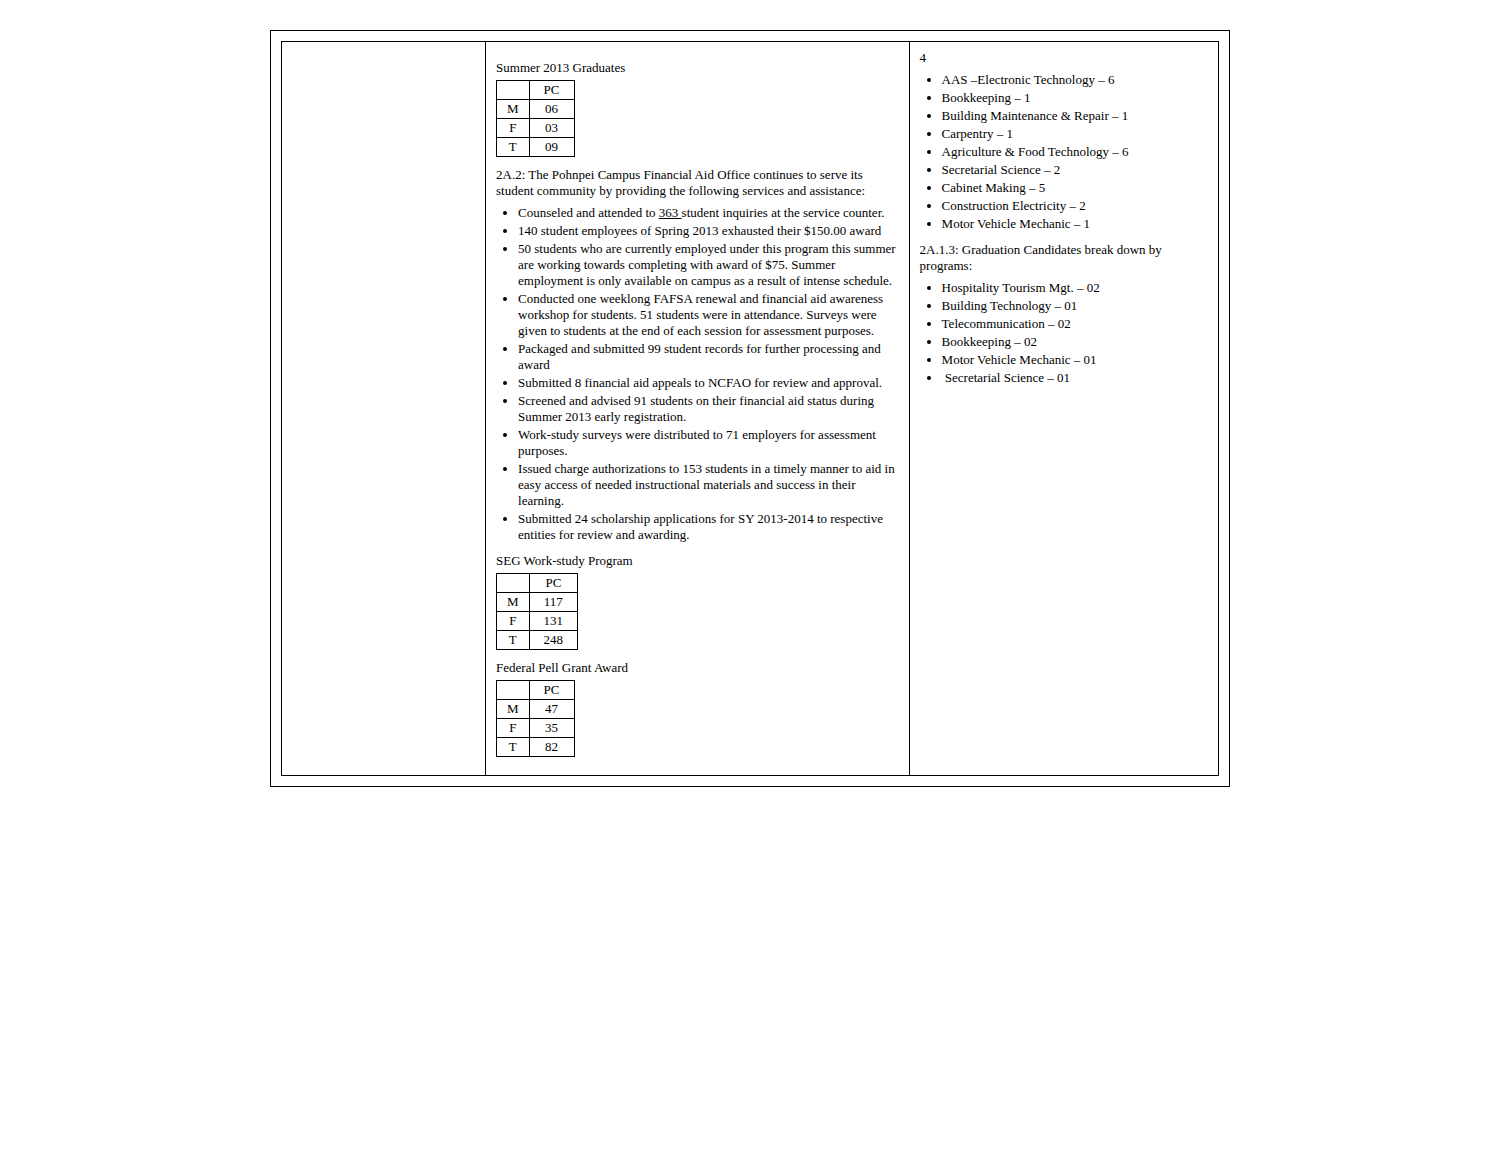| | Summer 2013 Graduates / / PC / / M / 06 / / F / 03 / / T / 09 / 2A.2: The Pohnpei Campus Financial Aid Office continues to serve its student community by providing the following services and assistance: Counseled and attended to 363 student inquiries at the service counter. 140 student employees of Spring 2013 exhausted their $150.00 award 50 students who are currently employed under this program this summer are working towards completing with award of $75. Summer employment is only available on campus as a result of intense schedule. Conducted one weeklong FAFSA renewal and financial aid awareness workshop for students. 51 students were in attendance. Surveys were given to students at the end of each session for assessment purposes. Packaged and submitted 99 student records for further processing and award Submitted 8 financial aid appeals to NCFAO for review and approval. Screened and advised 91 students on their financial aid status during Summer 2013 early registration. Work-study surveys were distributed to 71 employers for assessment purposes. Issued charge authorizations to 153 students in a timely manner to aid in easy access of needed instructional materials and success in their learning. Submitted 24 scholarship applications for SY 2013-2014 to respective entities for review and awarding. SEG Work-study Program / / PC / / M / 117 / / F / 131 / / T / 248 / Federal Pell Grant Award / / PC / / M / 47 / / F / 35 / / T / 82 / | 4 AAS –Electronic Technology – 6 Bookkeeping – 1 Building Maintenance & Repair – 1 Carpentry – 1 Agriculture & Food Technology – 6 Secretarial Science – 2 Cabinet Making – 5 Construction Electricity – 2 Motor Vehicle Mechanic – 1 2A.1.3: Graduation Candidates break down by programs: Hospitality Tourism Mgt. – 02 Building Technology – 01 Telecommunication – 02 Bookkeeping – 02 Motor Vehicle Mechanic – 01 Secretarial Science – 01 |